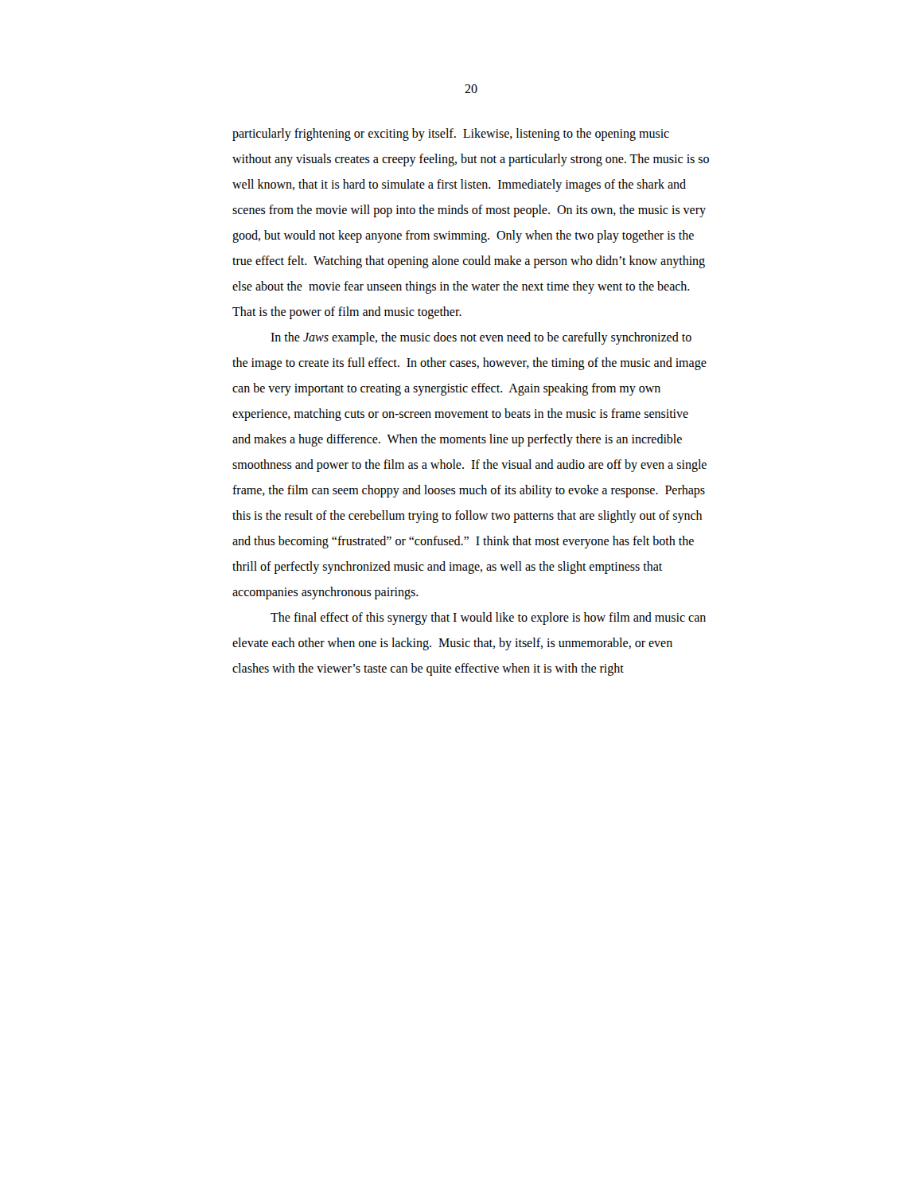20
particularly frightening or exciting by itself. Likewise, listening to the opening music without any visuals creates a creepy feeling, but not a particularly strong one. The music is so well known, that it is hard to simulate a first listen. Immediately images of the shark and scenes from the movie will pop into the minds of most people. On its own, the music is very good, but would not keep anyone from swimming. Only when the two play together is the true effect felt. Watching that opening alone could make a person who didn’t know anything else about the movie fear unseen things in the water the next time they went to the beach. That is the power of film and music together.
In the Jaws example, the music does not even need to be carefully synchronized to the image to create its full effect. In other cases, however, the timing of the music and image can be very important to creating a synergistic effect. Again speaking from my own experience, matching cuts or on-screen movement to beats in the music is frame sensitive and makes a huge difference. When the moments line up perfectly there is an incredible smoothness and power to the film as a whole. If the visual and audio are off by even a single frame, the film can seem choppy and looses much of its ability to evoke a response. Perhaps this is the result of the cerebellum trying to follow two patterns that are slightly out of synch and thus becoming “frustrated” or “confused.” I think that most everyone has felt both the thrill of perfectly synchronized music and image, as well as the slight emptiness that accompanies asynchronous pairings.
The final effect of this synergy that I would like to explore is how film and music can elevate each other when one is lacking. Music that, by itself, is unmemorable, or even clashes with the viewer’s taste can be quite effective when it is with the right